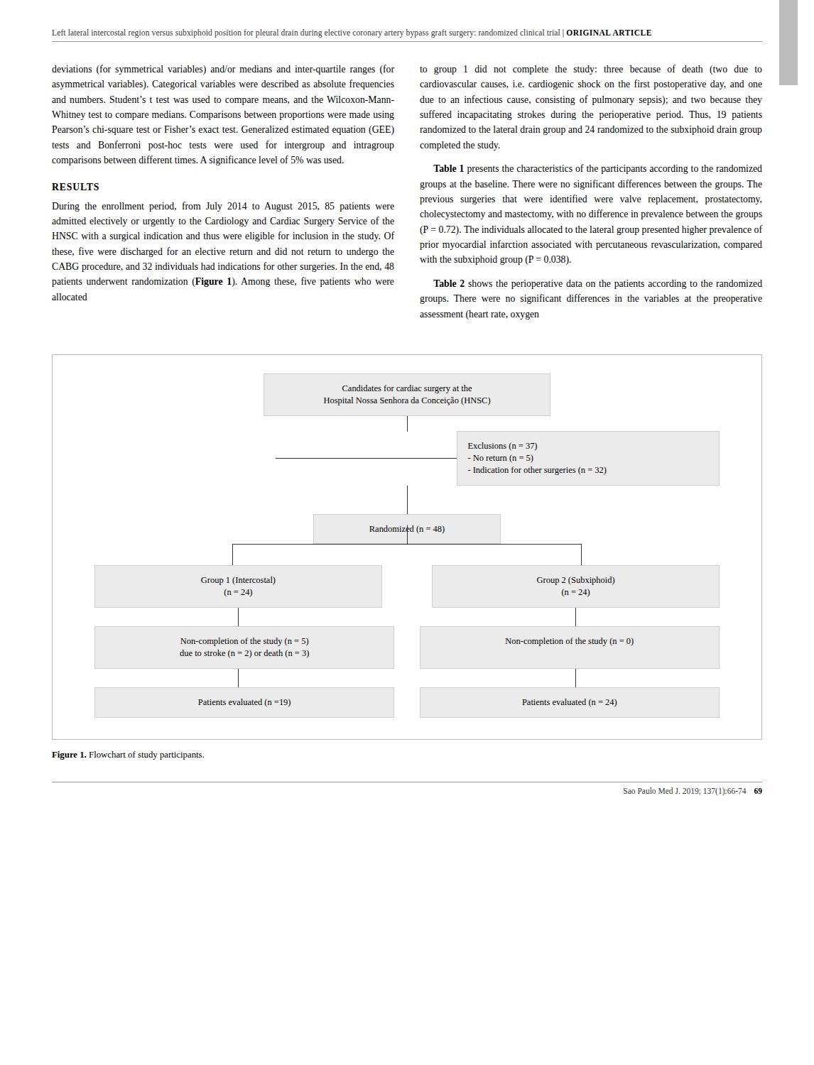Left lateral intercostal region versus subxiphoid position for pleural drain during elective coronary artery bypass graft surgery: randomized clinical trial | ORIGINAL ARTICLE
deviations (for symmetrical variables) and/or medians and inter-quartile ranges (for asymmetrical variables). Categorical variables were described as absolute frequencies and numbers. Student’s t test was used to compare means, and the Wilcoxon-Mann-Whitney test to compare medians. Comparisons between proportions were made using Pearson’s chi-square test or Fisher’s exact test. Generalized estimated equation (GEE) tests and Bonferroni post-hoc tests were used for intergroup and intragroup comparisons between different times. A significance level of 5% was used.
RESULTS
During the enrollment period, from July 2014 to August 2015, 85 patients were admitted electively or urgently to the Cardiology and Cardiac Surgery Service of the HNSC with a surgical indication and thus were eligible for inclusion in the study. Of these, five were discharged for an elective return and did not return to undergo the CABG procedure, and 32 individuals had indications for other surgeries. In the end, 48 patients underwent randomization (Figure 1). Among these, five patients who were allocated
to group 1 did not complete the study: three because of death (two due to cardiovascular causes, i.e. cardiogenic shock on the first postoperative day, and one due to an infectious cause, consisting of pulmonary sepsis); and two because they suffered incapacitating strokes during the perioperative period. Thus, 19 patients randomized to the lateral drain group and 24 randomized to the subxiphoid drain group completed the study.
Table 1 presents the characteristics of the participants according to the randomized groups at the baseline. There were no significant differences between the groups. The previous surgeries that were identified were valve replacement, prostatectomy, cholecystectomy and mastectomy, with no difference in prevalence between the groups (P = 0.72). The individuals allocated to the lateral group presented higher prevalence of prior myocardial infarction associated with percutaneous revascularization, compared with the subxiphoid group (P = 0.038).
Table 2 shows the perioperative data on the patients according to the randomized groups. There were no significant differences in the variables at the preoperative assessment (heart rate, oxygen
Candidates for cardiac surgery at the
Hospital Nossa Senhora da Conceição (HNSC)
Exclusions (n = 37)
- No return (n = 5)
- Indication for other surgeries (n = 32)
Randomized (n = 48)
Group 1 (Intercostal)
(n = 24)
Group 2 (Subxiphoid)
(n = 24)
Non-completion of the study (n = 5)
due to stroke (n = 2) or death (n = 3)
Non-completion of the study (n = 0)
Patients evaluated (n =19)
Patients evaluated (n = 24)
Figure 1. Flowchart of study participants.
Sao Paulo Med J. 2019; 137(1):66-74 69